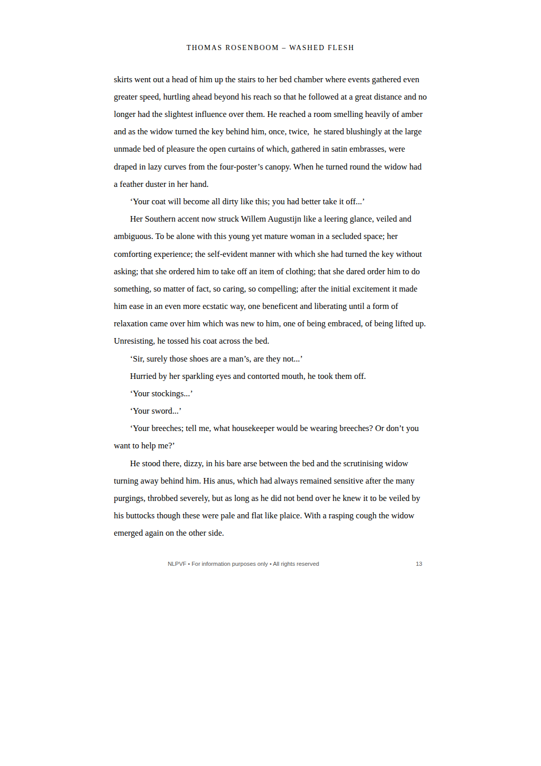Thomas Rosenboom – Washed Flesh
skirts went out a head of him up the stairs to her bed chamber where events gathered even greater speed, hurtling ahead beyond his reach so that he followed at a great distance and no longer had the slightest influence over them. He reached a room smelling heavily of amber and as the widow turned the key behind him, once, twice, he stared blushingly at the large unmade bed of pleasure the open curtains of which, gathered in satin embrasses, were draped in lazy curves from the four-poster’s canopy. When he turned round the widow had a feather duster in her hand.
‘Your coat will become all dirty like this; you had better take it off...’
Her Southern accent now struck Willem Augustijn like a leering glance, veiled and ambiguous. To be alone with this young yet mature woman in a secluded space; her comforting experience; the self-evident manner with which she had turned the key without asking; that she ordered him to take off an item of clothing; that she dared order him to do something, so matter of fact, so caring, so compelling; after the initial excitement it made him ease in an even more ecstatic way, one beneficent and liberating until a form of relaxation came over him which was new to him, one of being embraced, of being lifted up. Unresisting, he tossed his coat across the bed.
‘Sir, surely those shoes are a man’s, are they not...’
Hurried by her sparkling eyes and contorted mouth, he took them off.
‘Your stockings...’
‘Your sword...’
‘Your breeches; tell me, what housekeeper would be wearing breeches? Or don’t you want to help me?’
He stood there, dizzy, in his bare arse between the bed and the scrutinising widow turning away behind him. His anus, which had always remained sensitive after the many purgings, throbbed severely, but as long as he did not bend over he knew it to be veiled by his buttocks though these were pale and flat like plaice. With a rasping cough the widow emerged again on the other side.
NLPVF • For information purposes only • All rights reserved 13